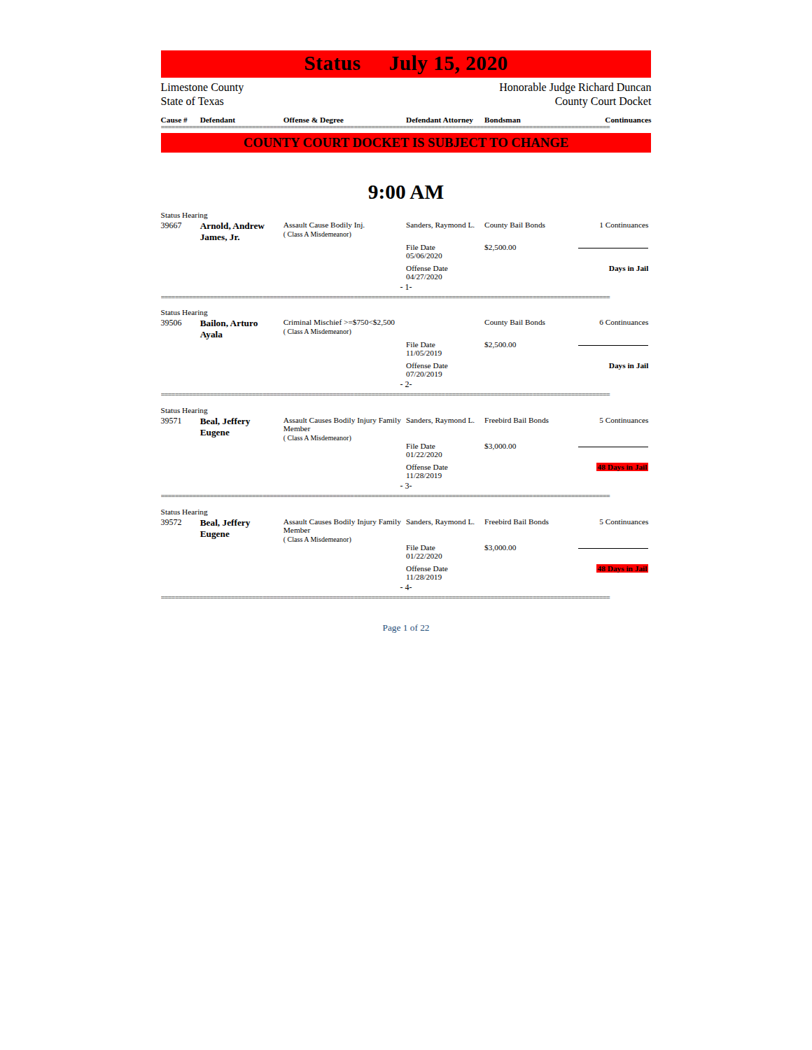Status July 15, 2020
Limestone County
State of Texas
Honorable Judge Richard Duncan
County Court Docket
Cause #
Defendant
Offense & Degree
Defendant Attorney
Bondsman
Continuances
================================================================================================================================
COUNTY COURT DOCKET IS SUBJECT TO CHANGE
9:00 AM
Status Hearing
39667
Arnold, Andrew James, Jr.
Assault Cause Bodily Inj.
( Class A Misdemeanor)
Sanders, Raymond L.
County Bail Bonds
1 Continuances
File Date
05/06/2020
$2,500.00
Offense Date
04/27/2020
Days in Jail
- 1-
================================================================================================================================
Status Hearing
39506
Bailon, Arturo Ayala
Criminal Mischief >=$750<$2,500
( Class A Misdemeanor)
County Bail Bonds
6 Continuances
File Date
11/05/2019
$2,500.00
Offense Date
07/20/2019
Days in Jail
- 2-
================================================================================================================================
Status Hearing
39571
Beal, Jeffery Eugene
Assault Causes Bodily Injury Family Member
( Class A Misdemeanor)
Sanders, Raymond L.
Freebird Bail Bonds
5 Continuances
File Date
01/22/2020
$3,000.00
Offense Date
11/28/2019
48 Days in Jail
- 3-
================================================================================================================================
Status Hearing
39572
Beal, Jeffery Eugene
Assault Causes Bodily Injury Family Member
( Class A Misdemeanor)
Sanders, Raymond L.
Freebird Bail Bonds
5 Continuances
File Date
01/22/2020
$3,000.00
Offense Date
11/28/2019
48 Days in Jail
- 4-
================================================================================================================================
Page 1 of 22